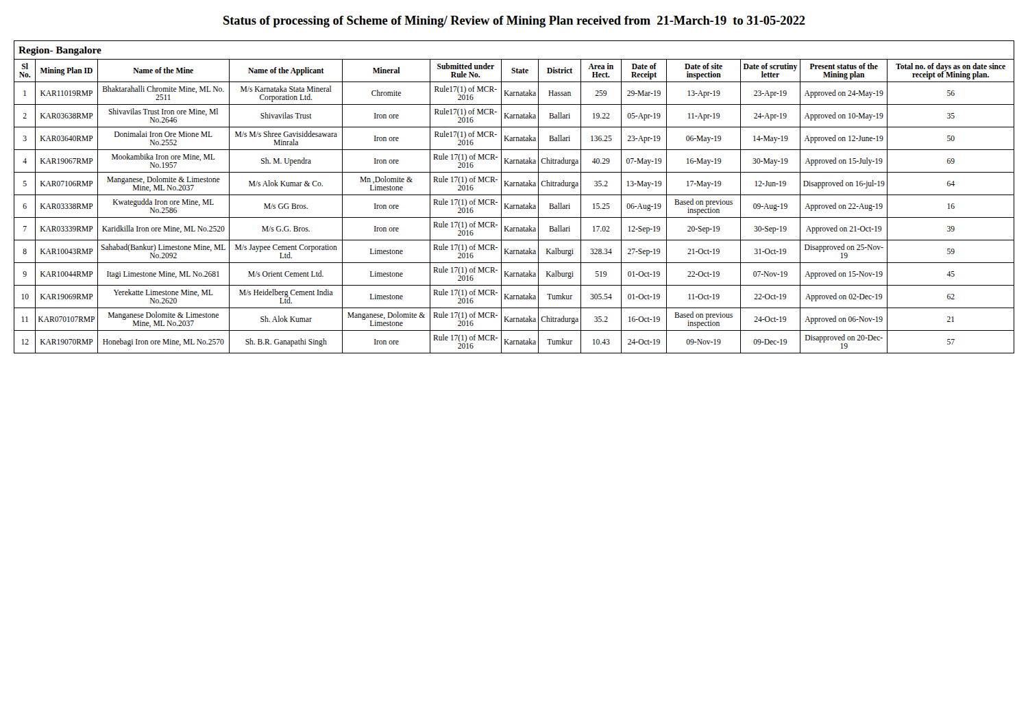Status of processing of Scheme of Mining/ Review of Mining Plan received from 21-March-19 to 31-05-2022
Region- Bangalore
| Sl No. | Mining Plan ID | Name of the Mine | Name of the Applicant | Mineral | Submitted under Rule No. | State | District | Area in Hect. | Date of Receipt | Date of site inspection | Date of scrutiny letter | Present status of the Mining plan | Total no. of days as on date since receipt of Mining plan. |
| --- | --- | --- | --- | --- | --- | --- | --- | --- | --- | --- | --- | --- | --- |
| 1 | KAR11019RMP | Bhaktarahalli Chromite Mine, ML No. 2511 | M/s Karnataka Stata Mineral Corporation Ltd. | Chromite | Rule17(1) of MCR-2016 | Karnataka | Hassan | 259 | 29-Mar-19 | 13-Apr-19 | 23-Apr-19 | Approved on 24-May-19 | 56 |
| 2 | KAR03638RMP | Shivavilas Trust Iron ore Mine, Ml No.2646 | Shivavilas Trust | Iron ore | Rule17(1) of MCR-2016 | Karnataka | Ballari | 19.22 | 05-Apr-19 | 11-Apr-19 | 24-Apr-19 | Approved on 10-May-19 | 35 |
| 3 | KAR03640RMP | Donimalai Iron Ore Mione ML No.2552 | M/s M/s Shree Gavisiddesawara Minrala | Iron ore | Rule17(1) of MCR-2016 | Karnataka | Ballari | 136.25 | 23-Apr-19 | 06-May-19 | 14-May-19 | Approved on 12-June-19 | 50 |
| 4 | KAR19067RMP | Mookambika Iron ore Mine, ML No.1957 | Sh. M. Upendra | Iron ore | Rule 17(1) of MCR-2016 | Karnataka | Chitradurga | 40.29 | 07-May-19 | 16-May-19 | 30-May-19 | Approved on 15-July-19 | 69 |
| 5 | KAR07106RMP | Manganese, Dolomite & Limestone Mine, ML No.2037 | M/s Alok Kumar & Co. | Mn ,Dolomite & Limestone | Rule 17(1) of MCR-2016 | Karnataka | Chitradurga | 35.2 | 13-May-19 | 17-May-19 | 12-Jun-19 | Disapproved on 16-jul-19 | 64 |
| 6 | KAR03338RMP | Kwategudda Iron ore Mine, ML No.2586 | M/s GG Bros. | Iron ore | Rule 17(1) of MCR-2016 | Karnataka | Ballari | 15.25 | 06-Aug-19 | Based on previous inspection | 09-Aug-19 | Approved on 22-Aug-19 | 16 |
| 7 | KAR03339RMP | Karidkilla Iron ore Mine, ML No.2520 | M/s G.G. Bros. | Iron ore | Rule 17(1) of MCR-2016 | Karnataka | Ballari | 17.02 | 12-Sep-19 | 20-Sep-19 | 30-Sep-19 | Approved on 21-Oct-19 | 39 |
| 8 | KAR10043RMP | Sahabad(Bankur) Limestone Mine, ML No.2092 | M/s Jaypee Cement Corporation Ltd. | Limestone | Rule 17(1) of MCR-2016 | Karnataka | Kalburgi | 328.34 | 27-Sep-19 | 21-Oct-19 | 31-Oct-19 | Disapproved on 25-Nov-19 | 59 |
| 9 | KAR10044RMP | Itagi Limestone Mine, ML No.2681 | M/s Orient Cement Ltd. | Limestone | Rule 17(1) of MCR-2016 | Karnataka | Kalburgi | 519 | 01-Oct-19 | 22-Oct-19 | 07-Nov-19 | Approved on 15-Nov-19 | 45 |
| 10 | KAR19069RMP | Yerekatte Limestone Mine, ML No.2620 | M/s Heidelberg Cement India Ltd. | Limestone | Rule 17(1) of MCR-2016 | Karnataka | Tumkur | 305.54 | 01-Oct-19 | 11-Oct-19 | 22-Oct-19 | Approved on 02-Dec-19 | 62 |
| 11 | KAR070107RMP | Manganese Dolomite & Limestone Mine, ML No.2037 | Sh. Alok Kumar | Manganese, Dolomite & Limestone | Rule 17(1) of MCR-2016 | Karnataka | Chitradurga | 35.2 | 16-Oct-19 | Based on previous inspection | 24-Oct-19 | Approved on 06-Nov-19 | 21 |
| 12 | KAR19070RMP | Honebagi Iron ore Mine, ML No.2570 | Sh. B.R. Ganapathi Singh | Iron ore | Rule 17(1) of MCR-2016 | Karnataka | Tumkur | 10.43 | 24-Oct-19 | 09-Nov-19 | 09-Dec-19 | Disapproved on 20-Dec-19 | 57 |